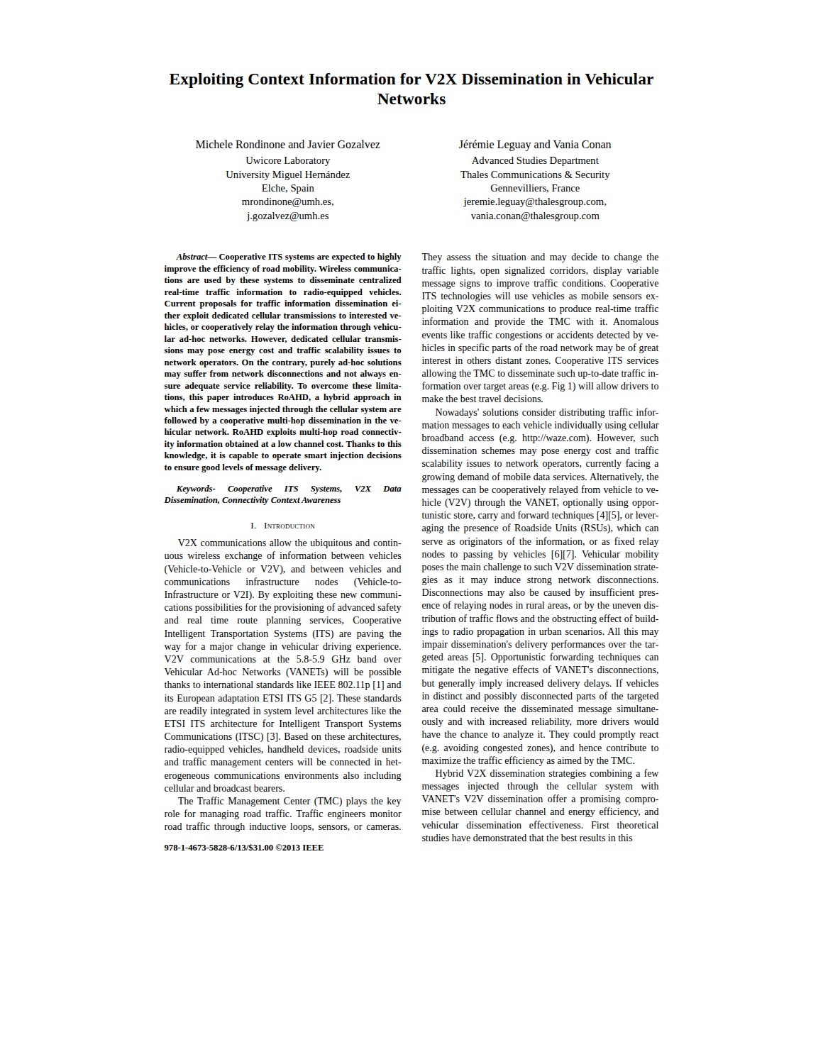Exploiting Context Information for V2X Dissemination in Vehicular Networks
| Michele Rondinone and Javier Gozalvez Uwicore Laboratory University Miguel Hernández Elche, Spain mrondinone@umh.es, j.gozalvez@umh.es | Jérémie Leguay and Vania Conan Advanced Studies Department Thales Communications & Security Gennevilliers, France jeremie.leguay@thalesgroup.com, vania.conan@thalesgroup.com |
Abstract— Cooperative ITS systems are expected to highly improve the efficiency of road mobility. Wireless communications are used by these systems to disseminate centralized real-time traffic information to radio-equipped vehicles. Current proposals for traffic information dissemination either exploit dedicated cellular transmissions to interested vehicles, or cooperatively relay the information through vehicular ad-hoc networks. However, dedicated cellular transmissions may pose energy cost and traffic scalability issues to network operators. On the contrary, purely ad-hoc solutions may suffer from network disconnections and not always ensure adequate service reliability. To overcome these limitations, this paper introduces RoAHD, a hybrid approach in which a few messages injected through the cellular system are followed by a cooperative multi-hop dissemination in the vehicular network. RoAHD exploits multi-hop road connectivity information obtained at a low channel cost. Thanks to this knowledge, it is capable to operate smart injection decisions to ensure good levels of message delivery.
Keywords- Cooperative ITS Systems, V2X Data Dissemination, Connectivity Context Awareness
I. Introduction
V2X communications allow the ubiquitous and continuous wireless exchange of information between vehicles (Vehicle-to-Vehicle or V2V), and between vehicles and communications infrastructure nodes (Vehicle-to-Infrastructure or V2I). By exploiting these new communications possibilities for the provisioning of advanced safety and real time route planning services, Cooperative Intelligent Transportation Systems (ITS) are paving the way for a major change in vehicular driving experience. V2V communications at the 5.8-5.9 GHz band over Vehicular Ad-hoc Networks (VANETs) will be possible thanks to international standards like IEEE 802.11p [1] and its European adaptation ETSI ITS G5 [2]. These standards are readily integrated in system level architectures like the ETSI ITS architecture for Intelligent Transport Systems Communications (ITSC) [3]. Based on these architectures, radio-equipped vehicles, handheld devices, roadside units and traffic management centers will be connected in heterogeneous communications environments also including cellular and broadcast bearers.
The Traffic Management Center (TMC) plays the key role for managing road traffic. Traffic engineers monitor road traffic through inductive loops, sensors, or cameras. They assess the situation and may decide to change the traffic lights, open signalized corridors, display variable message signs to improve traffic conditions. Cooperative ITS technologies will use vehicles as mobile sensors exploiting V2X communications to produce real-time traffic information and provide the TMC with it. Anomalous events like traffic congestions or accidents detected by vehicles in specific parts of the road network may be of great interest in others distant zones. Cooperative ITS services allowing the TMC to disseminate such up-to-date traffic information over target areas (e.g. Fig 1) will allow drivers to make the best travel decisions.
Nowadays' solutions consider distributing traffic information messages to each vehicle individually using cellular broadband access (e.g. http://waze.com). However, such dissemination schemes may pose energy cost and traffic scalability issues to network operators, currently facing a growing demand of mobile data services. Alternatively, the messages can be cooperatively relayed from vehicle to vehicle (V2V) through the VANET, optionally using opportunistic store, carry and forward techniques [4][5], or leveraging the presence of Roadside Units (RSUs), which can serve as originators of the information, or as fixed relay nodes to passing by vehicles [6][7]. Vehicular mobility poses the main challenge to such V2V dissemination strategies as it may induce strong network disconnections. Disconnections may also be caused by insufficient presence of relaying nodes in rural areas, or by the uneven distribution of traffic flows and the obstructing effect of buildings to radio propagation in urban scenarios. All this may impair dissemination's delivery performances over the targeted areas [5]. Opportunistic forwarding techniques can mitigate the negative effects of VANET's disconnections, but generally imply increased delivery delays. If vehicles in distinct and possibly disconnected parts of the targeted area could receive the disseminated message simultaneously and with increased reliability, more drivers would have the chance to analyze it. They could promptly react (e.g. avoiding congested zones), and hence contribute to maximize the traffic efficiency as aimed by the TMC.
Hybrid V2X dissemination strategies combining a few messages injected through the cellular system with VANET's V2V dissemination offer a promising compromise between cellular channel and energy efficiency, and vehicular dissemination effectiveness. First theoretical studies have demonstrated that the best results in this
978-1-4673-5828-6/13/$31.00 ©2013 IEEE